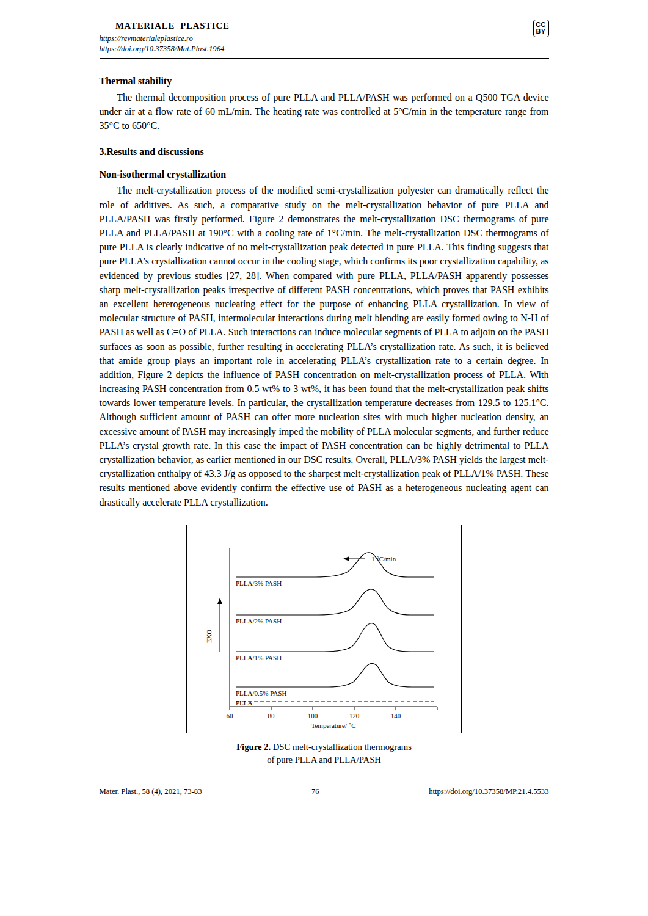MATERIALE PLASTICE
https://revmaterialeplastice.ro
https://doi.org/10.37358/Mat.Plast.1964
CC BY
Thermal stability
The thermal decomposition process of pure PLLA and PLLA/PASH was performed on a Q500 TGA device under air at a flow rate of 60 mL/min. The heating rate was controlled at 5°C/min in the temperature range from 35°C to 650°C.
3.Results and discussions
Non-isothermal crystallization
The melt-crystallization process of the modified semi-crystallization polyester can dramatically reflect the role of additives. As such, a comparative study on the melt-crystallization behavior of pure PLLA and PLLA/PASH was firstly performed. Figure 2 demonstrates the melt-crystallization DSC thermograms of pure PLLA and PLLA/PASH at 190°C with a cooling rate of 1°C/min. The melt-crystallization DSC thermograms of pure PLLA is clearly indicative of no melt-crystallization peak detected in pure PLLA. This finding suggests that pure PLLA’s crystallization cannot occur in the cooling stage, which confirms its poor crystallization capability, as evidenced by previous studies [27, 28]. When compared with pure PLLA, PLLA/PASH apparently possesses sharp melt-crystallization peaks irrespective of different PASH concentrations, which proves that PASH exhibits an excellent hererogeneous nucleating effect for the purpose of enhancing PLLA crystallization. In view of molecular structure of PASH, intermolecular interactions during melt blending are easily formed owing to N-H of PASH as well as C=O of PLLA. Such interactions can induce molecular segments of PLLA to adjoin on the PASH surfaces as soon as possible, further resulting in accelerating PLLA’s crystallization rate. As such, it is believed that amide group plays an important role in accelerating PLLA’s crystallization rate to a certain degree. In addition, Figure 2 depicts the influence of PASH concentration on melt-crystallization process of PLLA. With increasing PASH concentration from 0.5 wt% to 3 wt%, it has been found that the melt-crystallization peak shifts towards lower temperature levels. In particular, the crystallization temperature decreases from 129.5 to 125.1°C. Although sufficient amount of PASH can offer more nucleation sites with much higher nucleation density, an excessive amount of PASH may increasingly imped the mobility of PLLA molecular segments, and further reduce PLLA’s crystal growth rate. In this case the impact of PASH concentration can be highly detrimental to PLLA crystallization behavior, as earlier mentioned in our DSC results. Overall, PLLA/3% PASH yields the largest melt-crystallization enthalpy of 43.3 J/g as opposed to the sharpest melt-crystallization peak of PLLA/1% PASH. These results mentioned above evidently confirm the effective use of PASH as a heterogeneous nucleating agent can drastically accelerate PLLA crystallization.
60 80 100 120 140 Temperature/ °C EXO 1 °C/min PLLA/3% PASH PLLA/2% PASH PLLA/1% PASH PLLA/0.5% PASH PLLA
Figure 2. DSC melt-crystallization thermograms
of pure PLLA and PLLA/PASH
Mater. Plast., 58 (4), 2021, 73-83
76
https://doi.org/10.37358/MP.21.4.5533